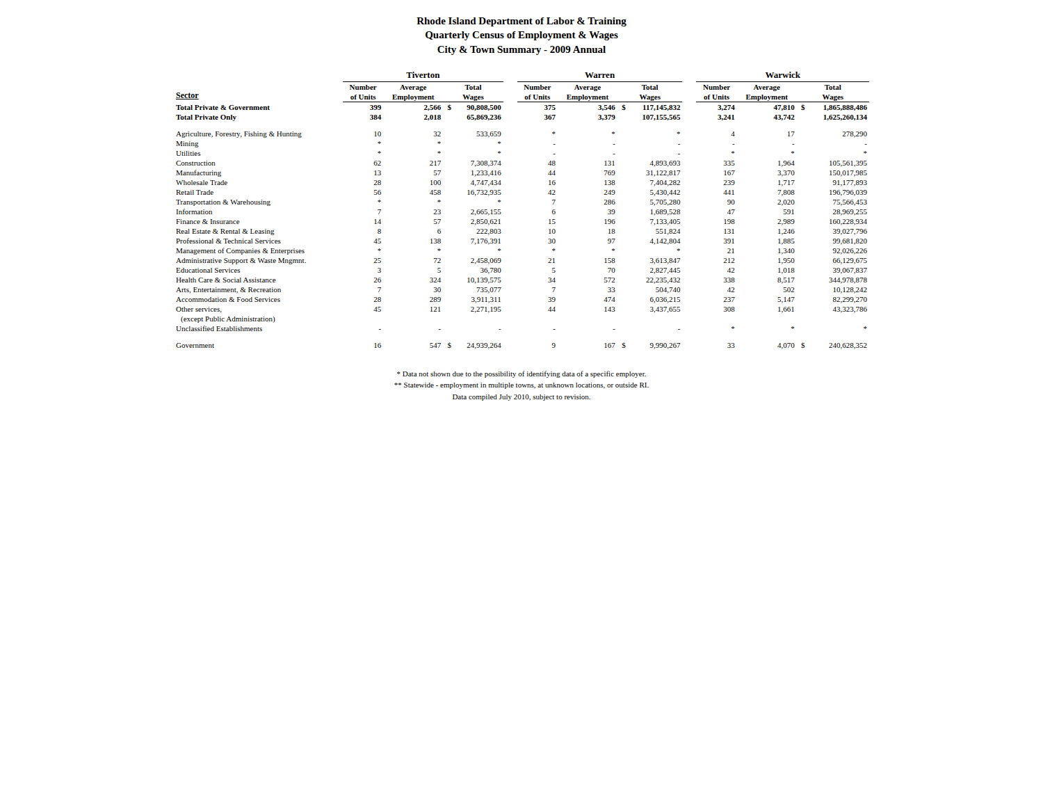Rhode Island Department of Labor & Training
Quarterly Census of Employment & Wages
City & Town Summary - 2009 Annual
| Sector | | Tiverton | | Warren | | Warwick |
| --- | --- | --- | --- | --- | --- | --- |
| | Number | Average | Total | | Number | Average | Total | | Number | Average | Total |
| | of Units | Employment | Wages | | of Units | Employment | Wages | | of Units | Employment | Wages |
| Total Private & Government | | 399 | 2,566 | $ | 90,808,500 | | 375 | 3,546 | $ | 117,145,832 | | 3,274 | 47,810 | $ | 1,865,888,486 |
| Total Private Only | | 384 | 2,018 | | 65,869,236 | | 367 | 3,379 | | 107,155,565 | | 3,241 | 43,742 | | 1,625,260,134 |
| Agriculture, Forestry, Fishing & Hunting | | 10 | 32 | | 533,659 | | * | * | | * | | 4 | 17 | | 278,290 |
| Mining | | * | * | | * | | - | - | | - | | - | - | | - |
| Utilities | | * | * | | * | | - | - | | - | | * | * | | * |
| Construction | | 62 | 217 | | 7,308,374 | | 48 | 131 | | 4,893,693 | | 335 | 1,964 | | 105,561,395 |
| Manufacturing | | 13 | 57 | | 1,233,416 | | 44 | 769 | | 31,122,817 | | 167 | 3,370 | | 150,017,985 |
| Wholesale Trade | | 28 | 100 | | 4,747,434 | | 16 | 138 | | 7,404,282 | | 239 | 1,717 | | 91,177,893 |
| Retail Trade | | 56 | 458 | | 16,732,935 | | 42 | 249 | | 5,430,442 | | 441 | 7,808 | | 196,796,039 |
| Transportation & Warehousing | | * | * | | * | | 7 | 286 | | 5,705,280 | | 90 | 2,020 | | 75,566,453 |
| Information | | 7 | 23 | | 2,665,155 | | 6 | 39 | | 1,689,528 | | 47 | 591 | | 28,969,255 |
| Finance & Insurance | | 14 | 57 | | 2,850,621 | | 15 | 196 | | 7,133,405 | | 198 | 2,989 | | 160,228,934 |
| Real Estate & Rental & Leasing | | 8 | 6 | | 222,803 | | 10 | 18 | | 551,824 | | 131 | 1,246 | | 39,027,796 |
| Professional & Technical Services | | 45 | 138 | | 7,176,391 | | 30 | 97 | | 4,142,804 | | 391 | 1,885 | | 99,681,820 |
| Management of Companies & Enterprises | | * | * | | * | | * | * | | * | | 21 | 1,340 | | 92,026,226 |
| Administrative Support & Waste Mngmnt. | | 25 | 72 | | 2,458,069 | | 21 | 158 | | 3,613,847 | | 212 | 1,950 | | 66,129,675 |
| Educational Services | | 3 | 5 | | 36,780 | | 5 | 70 | | 2,827,445 | | 42 | 1,018 | | 39,067,837 |
| Health Care & Social Assistance | | 26 | 324 | | 10,139,575 | | 34 | 572 | | 22,235,432 | | 338 | 8,517 | | 344,978,878 |
| Arts, Entertainment, & Recreation | | 7 | 30 | | 735,077 | | 7 | 33 | | 504,740 | | 42 | 502 | | 10,128,242 |
| Accommodation & Food Services | | 28 | 289 | | 3,911,311 | | 39 | 474 | | 6,036,215 | | 237 | 5,147 | | 82,299,270 |
| Other services, | | 45 | 121 | | 2,271,195 | | 44 | 143 | | 3,437,655 | | 308 | 1,661 | | 43,323,786 |
| (except Public Administration) | | | | | | | | | | | | | | | |
| Unclassified Establishments | | - | - | | - | | - | - | | - | | * | * | | * |
| Government | | 16 | 547 | $ | 24,939,264 | | 9 | 167 | $ | 9,990,267 | | 33 | 4,070 | $ | 240,628,352 |
* Data not shown due to the possibility of identifying data of a specific employer.
** Statewide - employment in multiple towns, at unknown locations, or outside RI.
Data compiled July 2010, subject to revision.